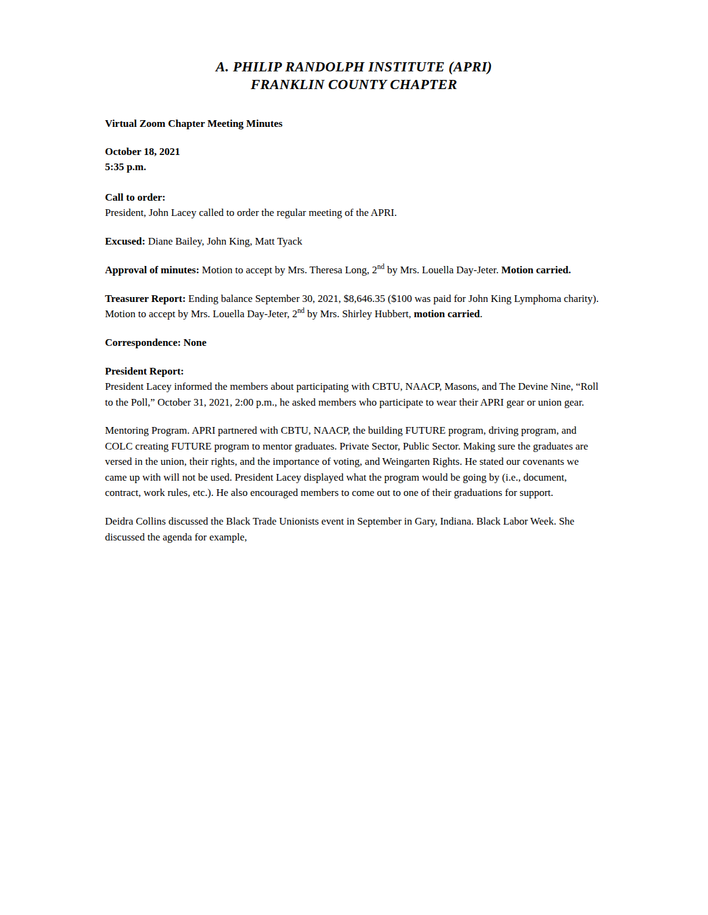A. PHILIP RANDOLPH INSTITUTE (APRI)
FRANKLIN COUNTY CHAPTER
Virtual Zoom Chapter Meeting Minutes
October 18, 2021 5:35 p.m.
Call to order: President, John Lacey called to order the regular meeting of the APRI.
Excused: Diane Bailey, John King, Matt Tyack
Approval of minutes: Motion to accept by Mrs. Theresa Long, 2nd by Mrs. Louella Day-Jeter. Motion carried.
Treasurer Report: Ending balance September 30, 2021, $8,646.35 ($100 was paid for John King Lymphoma charity). Motion to accept by Mrs. Louella Day-Jeter, 2nd by Mrs. Shirley Hubbert, motion carried.
Correspondence: None
President Report: President Lacey informed the members about participating with CBTU, NAACP, Masons, and The Devine Nine, “Roll to the Poll,” October 31, 2021, 2:00 p.m., he asked members who participate to wear their APRI gear or union gear.
Mentoring Program. APRI partnered with CBTU, NAACP, the building FUTURE program, driving program, and COLC creating FUTURE program to mentor graduates. Private Sector, Public Sector. Making sure the graduates are versed in the union, their rights, and the importance of voting, and Weingarten Rights. He stated our covenants we came up with will not be used. President Lacey displayed what the program would be going by (i.e., document, contract, work rules, etc.). He also encouraged members to come out to one of their graduations for support.
Deidra Collins discussed the Black Trade Unionists event in September in Gary, Indiana. Black Labor Week. She discussed the agenda for example,